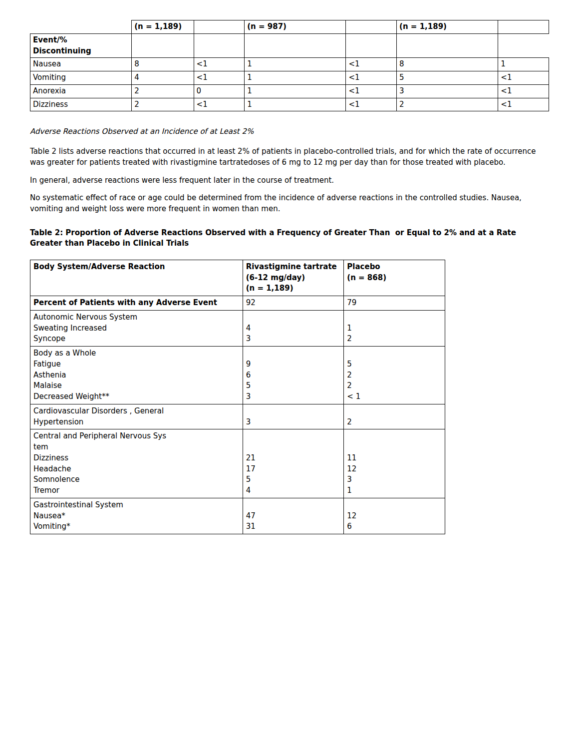| | (n = 1,189) | | (n = 987) | | (n = 1,189) | |
| Event/% Discontinuing | | | | | | |
| Nausea | 8 | <1 | 1 | <1 | 8 | 1 |
| Vomiting | 4 | <1 | 1 | <1 | 5 | <1 |
| Anorexia | 2 | 0 | 1 | <1 | 3 | <1 |
| Dizziness | 2 | <1 | 1 | <1 | 2 | <1 |
Adverse Reactions Observed at an Incidence of at Least 2%
Table 2 lists adverse reactions that occurred in at least 2% of patients in placebo-controlled trials, and for which the rate of occurrence was greater for patients treated with rivastigmine tartratedoses of 6 mg to 12 mg per day than for those treated with placebo.
In general, adverse reactions were less frequent later in the course of treatment.
No systematic effect of race or age could be determined from the incidence of adverse reactions in the controlled studies. Nausea, vomiting and weight loss were more frequent in women than men.
Table 2: Proportion of Adverse Reactions Observed with a Frequency of Greater Than or Equal to 2% and at a Rate Greater than Placebo in Clinical Trials
| Body System/Adverse Reaction | Rivastigmine tartrate (6-12 mg/day) (n = 1,189) | Placebo (n = 868) |
| Percent of Patients with any Adverse Event | 92 | 79 |
| Autonomic Nervous System Sweating Increased Syncope | 4 3 | 1 2 |
| Body as a Whole Fatigue Asthenia Malaise Decreased Weight** | 9 6 5 3 | 5 2 2 < 1 |
| Cardiovascular Disorders , General Hypertension | 3 | 2 |
| Central and Peripheral Nervous Sys tem Dizziness Headache Somnolence Tremor | 21 17 5 4 | 11 12 3 1 |
| Gastrointestinal System Nausea* Vomiting* | 47 31 | 12 6 |